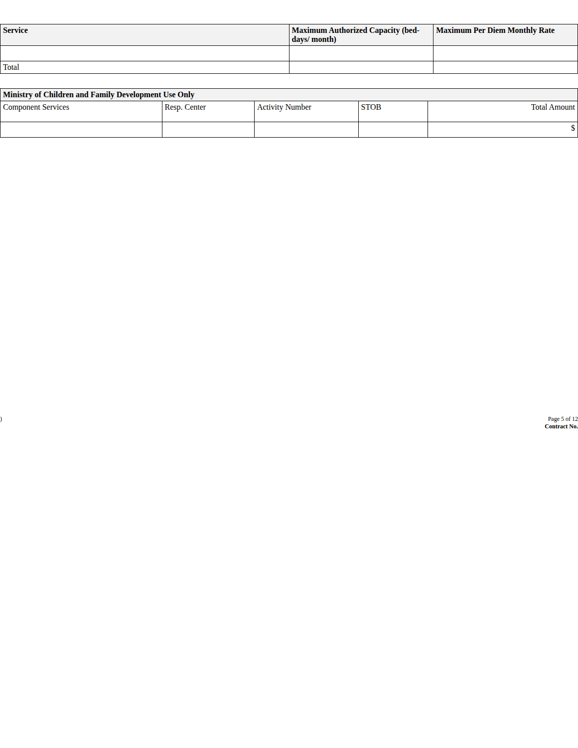| Service | Maximum Authorized Capacity (bed-days/ month) | Maximum Per Diem Monthly Rate |
| --- | --- | --- |
| Total | | |
| Ministry of Children and Family Development Use Only |
| Component Services | Resp. Center | Activity Number | STOB | Total Amount |
| | | | | $ |
)
Page 5 of 12
Contract No.